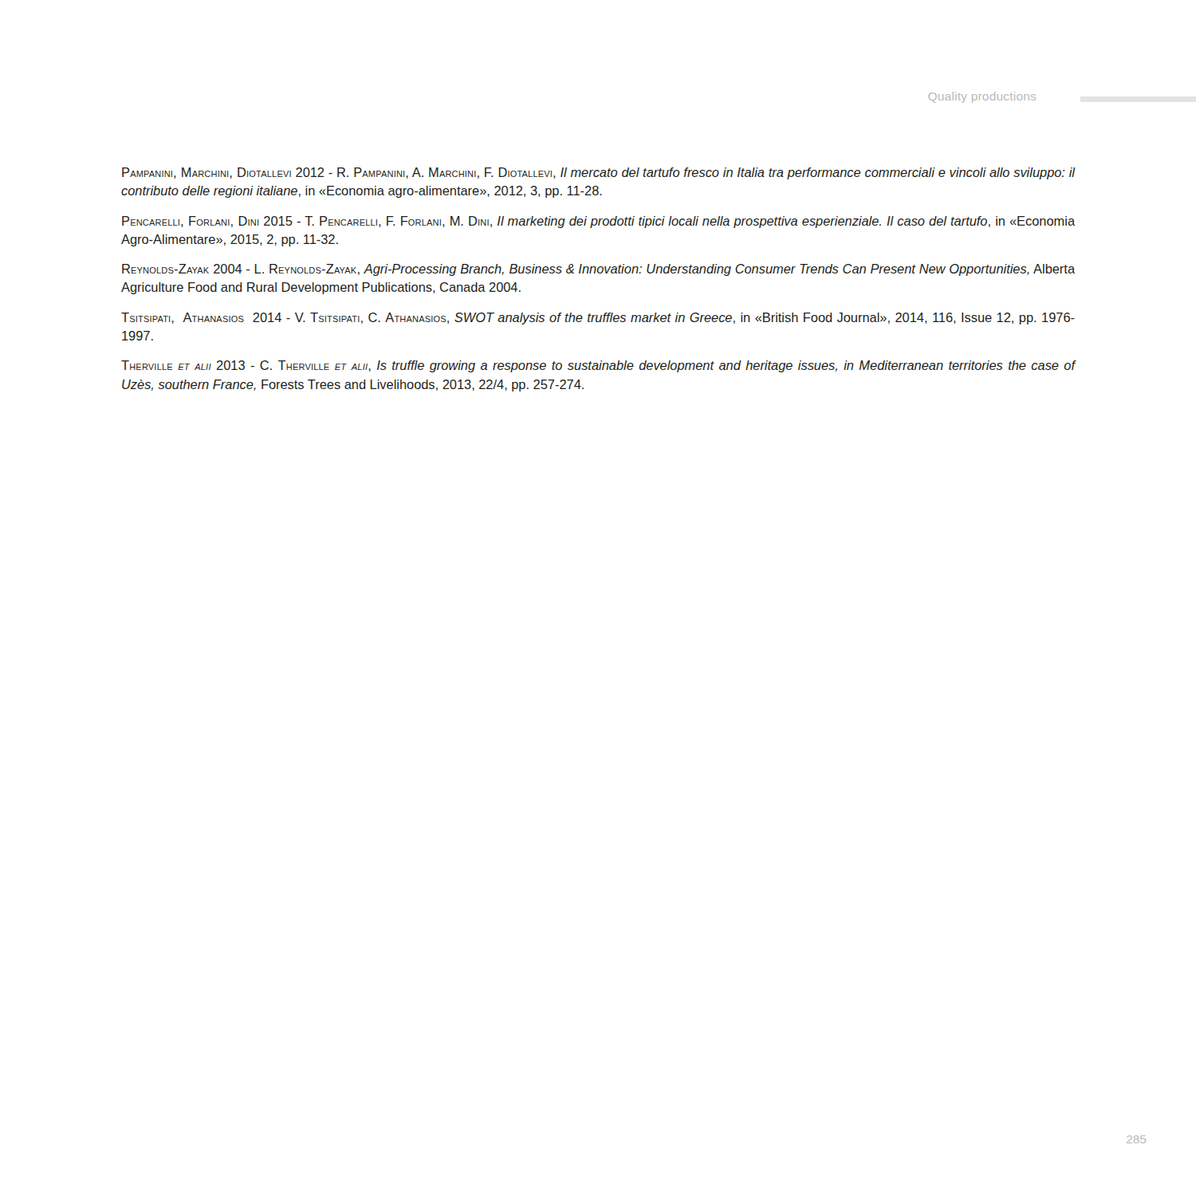Quality productions
Pampanini, Marchini, Diotallevi 2012 - R. Pampanini, A. Marchini, F. Diotallevi, Il mercato del tartufo fresco in Italia tra performance commerciali e vincoli allo sviluppo: il contributo delle regioni italiane, in «Economia agro-alimentare», 2012, 3, pp. 11-28.
Pencarelli, Forlani, Dini 2015 - T. Pencarelli, F. Forlani, M. Dini, Il marketing dei prodotti tipici locali nella prospettiva esperienziale. Il caso del tartufo, in «Economia Agro-Alimentare», 2015, 2, pp. 11-32.
Reynolds-Zayak 2004 - L. Reynolds-Zayak, Agri-Processing Branch, Business & Innovation: Understanding Consumer Trends Can Present New Opportunities, Alberta Agriculture Food and Rural Development Publications, Canada 2004.
Tsitsipati, Athanasios 2014 - V. Tsitsipati, C. Athanasios, SWOT analysis of the truffles market in Greece, in «British Food Journal», 2014, 116, Issue 12, pp. 1976-1997.
Therville et alii 2013 - C. Therville et alii, Is truffle growing a response to sustainable development and heritage issues, in Mediterranean territories the case of Uzès, southern France, Forests Trees and Livelihoods, 2013, 22/4, pp. 257-274.
285